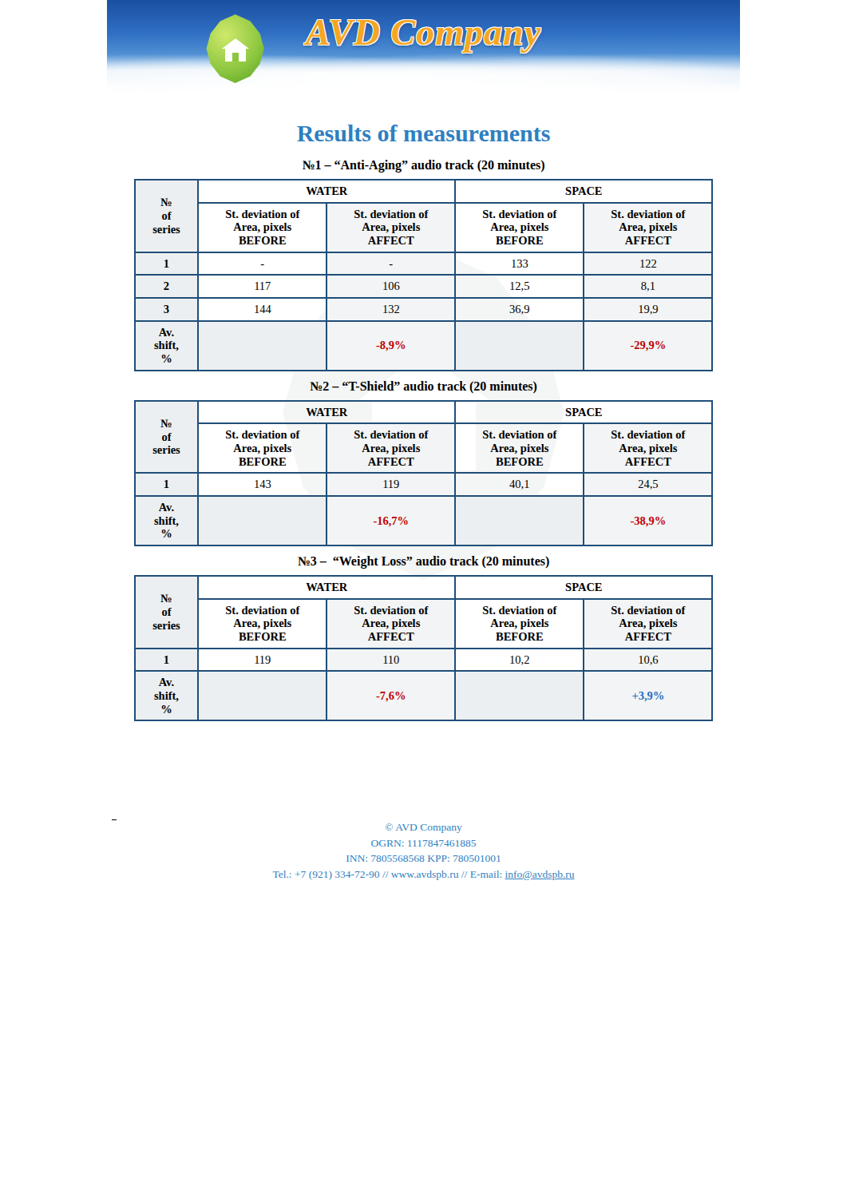AVD Company
Results of measurements
№1 – “Anti-Aging” audio track (20 minutes)
| № of series | WATER | SPACE |
| --- | --- | --- |
| St. deviation of Area, pixels BEFORE | St. deviation of Area, pixels AFFECT | St. deviation of Area, pixels BEFORE | St. deviation of Area, pixels AFFECT |
| 1 | - | - | 133 | 122 |
| 2 | 117 | 106 | 12,5 | 8,1 |
| 3 | 144 | 132 | 36,9 | 19,9 |
| Av. shift, % | | -8,9% | | -29,9% |
№2 – “T-Shield” audio track (20 minutes)
| № of series | WATER | SPACE |
| --- | --- | --- |
| St. deviation of Area, pixels BEFORE | St. deviation of Area, pixels AFFECT | St. deviation of Area, pixels BEFORE | St. deviation of Area, pixels AFFECT |
| 1 | 143 | 119 | 40,1 | 24,5 |
| Av. shift, % | | -16,7% | | -38,9% |
№3 – “Weight Loss” audio track (20 minutes)
| № of series | WATER | SPACE |
| --- | --- | --- |
| St. deviation of Area, pixels BEFORE | St. deviation of Area, pixels AFFECT | St. deviation of Area, pixels BEFORE | St. deviation of Area, pixels AFFECT |
| 1 | 119 | 110 | 10,2 | 10,6 |
| Av. shift, % | | -7,6% | | +3,9% |
© AVD Company
OGRN: 1117847461885
INN: 7805568568 KPP: 780501001
Tel.: +7 (921) 334-72-90 // www.avdspb.ru // E-mail: info@avdspb.ru